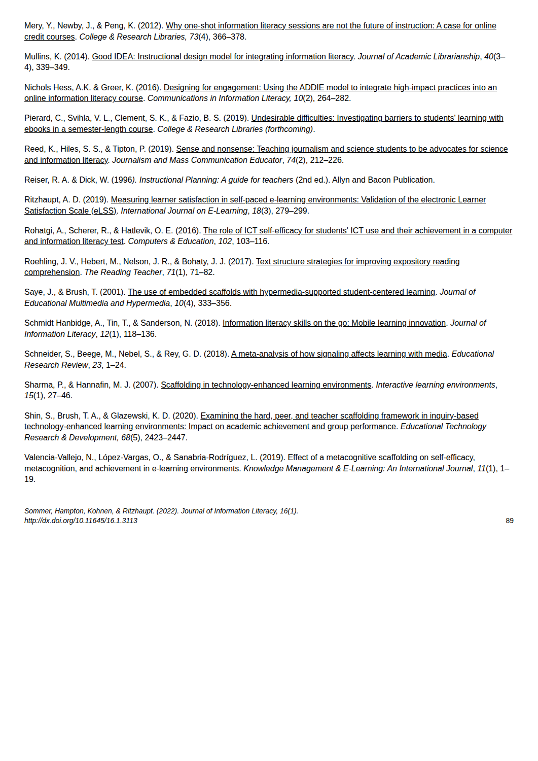Mery, Y., Newby, J., & Peng, K. (2012). Why one-shot information literacy sessions are not the future of instruction: A case for online credit courses. College & Research Libraries, 73(4), 366–378.
Mullins, K. (2014). Good IDEA: Instructional design model for integrating information literacy. Journal of Academic Librarianship, 40(3–4), 339–349.
Nichols Hess, A.K. & Greer, K. (2016). Designing for engagement: Using the ADDIE model to integrate high-impact practices into an online information literacy course. Communications in Information Literacy, 10(2), 264–282.
Pierard, C., Svihla, V. L., Clement, S. K., & Fazio, B. S. (2019). Undesirable difficulties: Investigating barriers to students' learning with ebooks in a semester-length course. College & Research Libraries (forthcoming).
Reed, K., Hiles, S. S., & Tipton, P. (2019). Sense and nonsense: Teaching journalism and science students to be advocates for science and information literacy. Journalism and Mass Communication Educator, 74(2), 212–226.
Reiser, R. A. & Dick, W. (1996). Instructional Planning: A guide for teachers (2nd ed.). Allyn and Bacon Publication.
Ritzhaupt, A. D. (2019). Measuring learner satisfaction in self-paced e-learning environments: Validation of the electronic Learner Satisfaction Scale (eLSS). International Journal on E-Learning, 18(3), 279–299.
Rohatgi, A., Scherer, R., & Hatlevik, O. E. (2016). The role of ICT self-efficacy for students' ICT use and their achievement in a computer and information literacy test. Computers & Education, 102, 103–116.
Roehling, J. V., Hebert, M., Nelson, J. R., & Bohaty, J. J. (2017). Text structure strategies for improving expository reading comprehension. The Reading Teacher, 71(1), 71–82.
Saye, J., & Brush, T. (2001). The use of embedded scaffolds with hypermedia-supported student-centered learning. Journal of Educational Multimedia and Hypermedia, 10(4), 333–356.
Schmidt Hanbidge, A., Tin, T., & Sanderson, N. (2018). Information literacy skills on the go: Mobile learning innovation. Journal of Information Literacy, 12(1), 118–136.
Schneider, S., Beege, M., Nebel, S., & Rey, G. D. (2018). A meta-analysis of how signaling affects learning with media. Educational Research Review, 23, 1–24.
Sharma, P., & Hannafin, M. J. (2007). Scaffolding in technology-enhanced learning environments. Interactive learning environments, 15(1), 27–46.
Shin, S., Brush, T. A., & Glazewski, K. D. (2020). Examining the hard, peer, and teacher scaffolding framework in inquiry-based technology-enhanced learning environments: Impact on academic achievement and group performance. Educational Technology Research & Development, 68(5), 2423–2447.
Valencia-Vallejo, N., López-Vargas, O., & Sanabria-Rodríguez, L. (2019). Effect of a metacognitive scaffolding on self-efficacy, metacognition, and achievement in e-learning environments. Knowledge Management & E-Learning: An International Journal, 11(1), 1–19.
Sommer, Hampton, Kohnen, & Ritzhaupt. (2022). Journal of Information Literacy, 16(1).
http://dx.doi.org/10.11645/16.1.3113
89